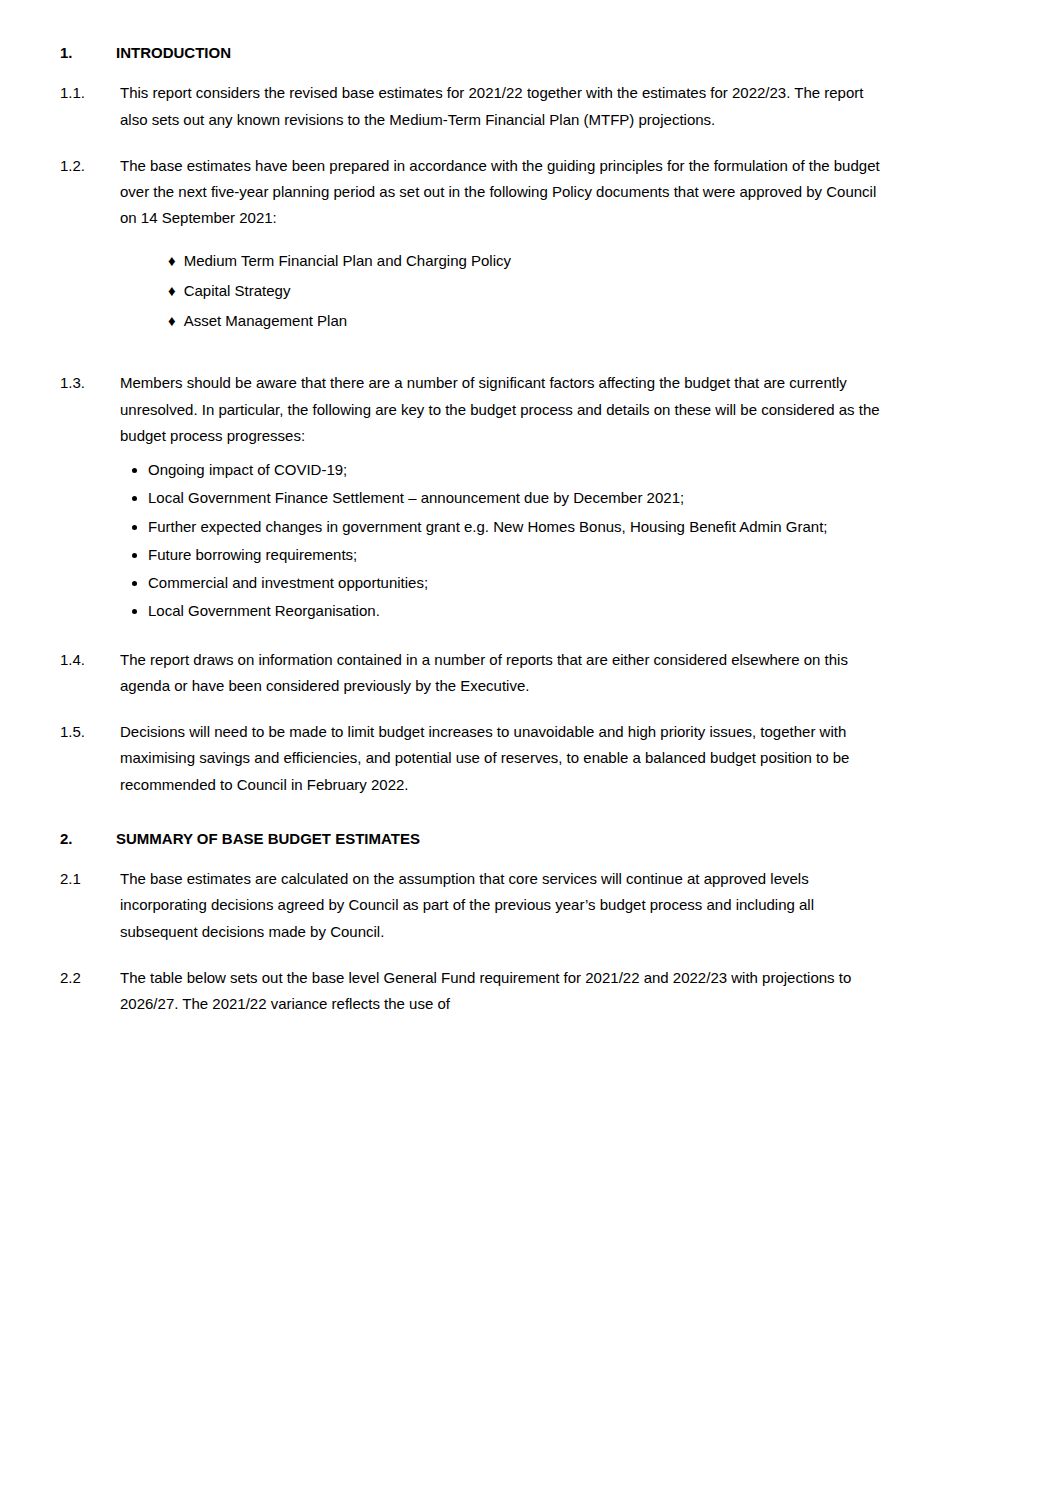1. Introduction
1.1. This report considers the revised base estimates for 2021/22 together with the estimates for 2022/23. The report also sets out any known revisions to the Medium-Term Financial Plan (MTFP) projections.
1.2. The base estimates have been prepared in accordance with the guiding principles for the formulation of the budget over the next five-year planning period as set out in the following Policy documents that were approved by Council on 14 September 2021:
Medium Term Financial Plan and Charging Policy
Capital Strategy
Asset Management Plan
1.3. Members should be aware that there are a number of significant factors affecting the budget that are currently unresolved. In particular, the following are key to the budget process and details on these will be considered as the budget process progresses:
Ongoing impact of COVID-19;
Local Government Finance Settlement – announcement due by December 2021;
Further expected changes in government grant e.g. New Homes Bonus, Housing Benefit Admin Grant;
Future borrowing requirements;
Commercial and investment opportunities;
Local Government Reorganisation.
1.4. The report draws on information contained in a number of reports that are either considered elsewhere on this agenda or have been considered previously by the Executive.
1.5. Decisions will need to be made to limit budget increases to unavoidable and high priority issues, together with maximising savings and efficiencies, and potential use of reserves, to enable a balanced budget position to be recommended to Council in February 2022.
2. Summary of Base Budget Estimates
2.1 The base estimates are calculated on the assumption that core services will continue at approved levels incorporating decisions agreed by Council as part of the previous year’s budget process and including all subsequent decisions made by Council.
2.2 The table below sets out the base level General Fund requirement for 2021/22 and 2022/23 with projections to 2026/27. The 2021/22 variance reflects the use of